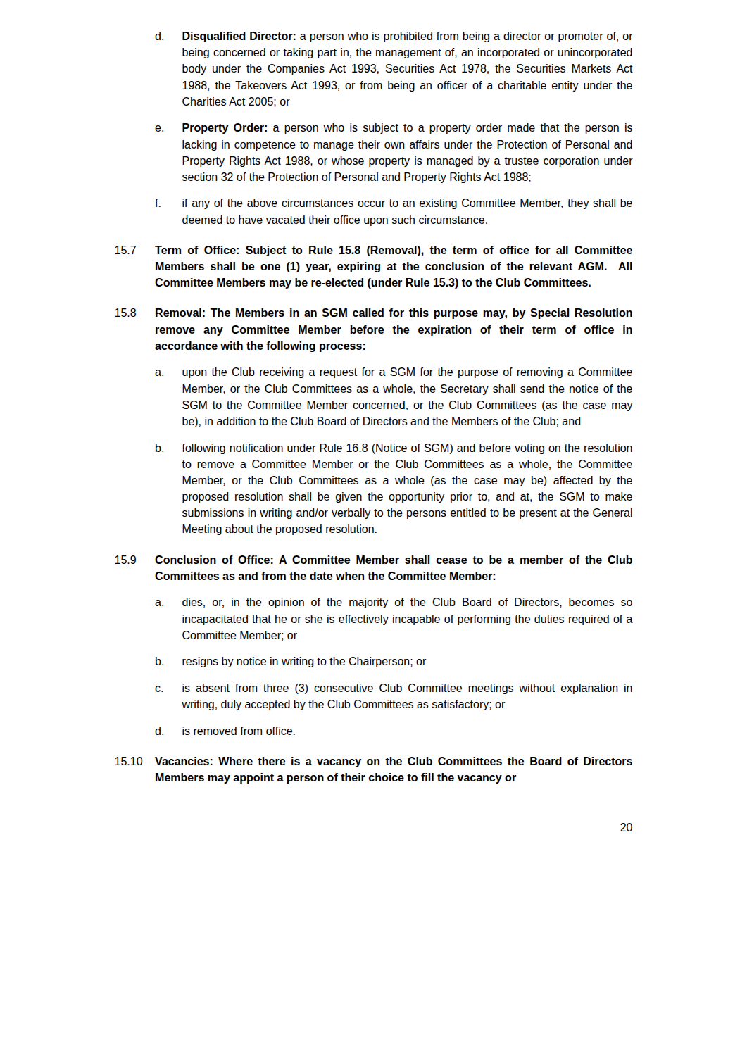d. Disqualified Director: a person who is prohibited from being a director or promoter of, or being concerned or taking part in, the management of, an incorporated or unincorporated body under the Companies Act 1993, Securities Act 1978, the Securities Markets Act 1988, the Takeovers Act 1993, or from being an officer of a charitable entity under the Charities Act 2005; or
e. Property Order: a person who is subject to a property order made that the person is lacking in competence to manage their own affairs under the Protection of Personal and Property Rights Act 1988, or whose property is managed by a trustee corporation under section 32 of the Protection of Personal and Property Rights Act 1988;
f. if any of the above circumstances occur to an existing Committee Member, they shall be deemed to have vacated their office upon such circumstance.
15.7 Term of Office: Subject to Rule 15.8 (Removal), the term of office for all Committee Members shall be one (1) year, expiring at the conclusion of the relevant AGM. All Committee Members may be re-elected (under Rule 15.3) to the Club Committees.
15.8
Removal: The Members in an SGM called for this purpose may, by Special Resolution remove any Committee Member before the expiration of their term of office in accordance with the following process:
a. upon the Club receiving a request for a SGM for the purpose of removing a Committee Member, or the Club Committees as a whole, the Secretary shall send the notice of the SGM to the Committee Member concerned, or the Club Committees (as the case may be), in addition to the Club Board of Directors and the Members of the Club; and
b. following notification under Rule 16.8 (Notice of SGM) and before voting on the resolution to remove a Committee Member or the Club Committees as a whole, the Committee Member, or the Club Committees as a whole (as the case may be) affected by the proposed resolution shall be given the opportunity prior to, and at, the SGM to make submissions in writing and/or verbally to the persons entitled to be present at the General Meeting about the proposed resolution.
15.9
Conclusion of Office: A Committee Member shall cease to be a member of the Club Committees as and from the date when the Committee Member:
a. dies, or, in the opinion of the majority of the Club Board of Directors, becomes so incapacitated that he or she is effectively incapable of performing the duties required of a Committee Member; or
b. resigns by notice in writing to the Chairperson; or
c. is absent from three (3) consecutive Club Committee meetings without explanation in writing, duly accepted by the Club Committees as satisfactory; or
d. is removed from office.
15.10 Vacancies: Where there is a vacancy on the Club Committees the Board of Directors Members may appoint a person of their choice to fill the vacancy or
20